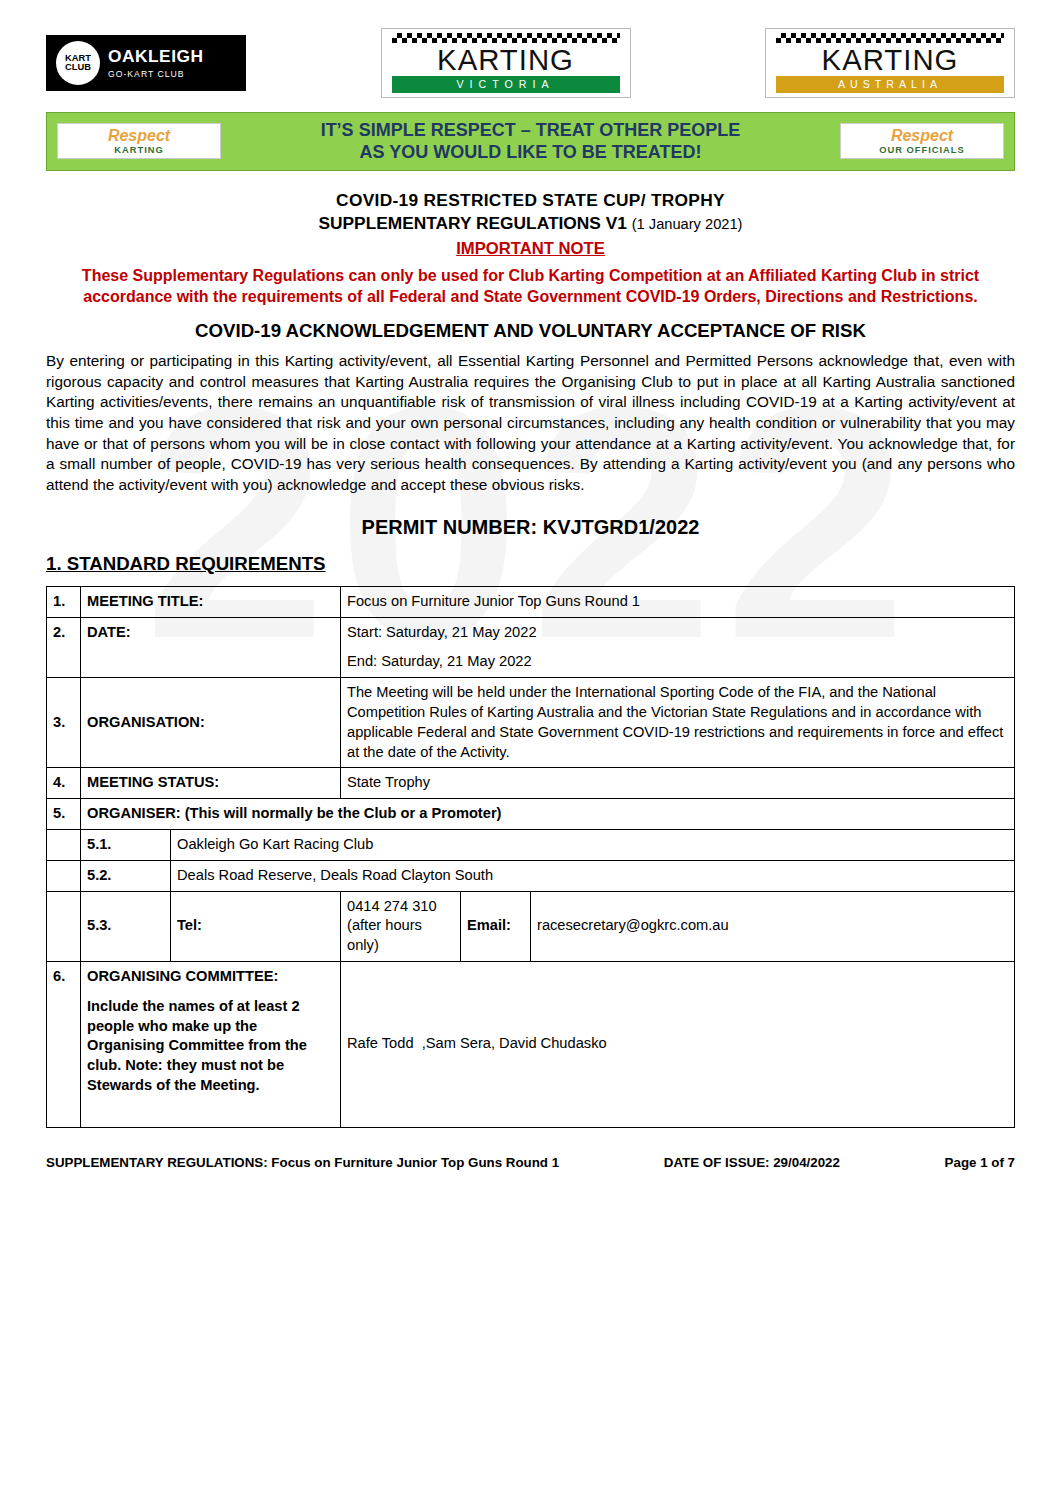2022
KART
CLUB
OAKLEIGH
GO-KART CLUB
KARTING
VICTORIA
KARTING
AUSTRALIA
Respect
KARTING
IT’S SIMPLE RESPECT – TREAT OTHER PEOPLE
AS YOU WOULD LIKE TO BE TREATED!
Respect
OUR OFFICIALS
COVID-19 RESTRICTED STATE CUP/ TROPHY
SUPPLEMENTARY REGULATIONS V1 (1 January 2021)
IMPORTANT NOTE
These Supplementary Regulations can only be used for Club Karting Competition at an Affiliated Karting Club in strict accordance with the requirements of all Federal and State Government COVID-19 Orders, Directions and Restrictions.
COVID-19 ACKNOWLEDGEMENT AND VOLUNTARY ACCEPTANCE OF RISK
By entering or participating in this Karting activity/event, all Essential Karting Personnel and Permitted Persons acknowledge that, even with rigorous capacity and control measures that Karting Australia requires the Organising Club to put in place at all Karting Australia sanctioned Karting activities/events, there remains an unquantifiable risk of transmission of viral illness including COVID-19 at a Karting activity/event at this time and you have considered that risk and your own personal circumstances, including any health condition or vulnerability that you may have or that of persons whom you will be in close contact with following your attendance at a Karting activity/event. You acknowledge that, for a small number of people, COVID-19 has very serious health consequences. By attending a Karting activity/event you (and any persons who attend the activity/event with you) acknowledge and accept these obvious risks.
PERMIT NUMBER: KVJTGRD1/2022
1. STANDARD REQUIREMENTS
| 1. | MEETING TITLE: | Focus on Furniture Junior Top Guns Round 1 |
| 2. | DATE: | Start: Saturday, 21 May 2022 |
| | | End: Saturday, 21 May 2022 |
| 3. | ORGANISATION: | The Meeting will be held under the International Sporting Code of the FIA, and the National Competition Rules of Karting Australia and the Victorian State Regulations and in accordance with applicable Federal and State Government COVID-19 restrictions and requirements in force and effect at the date of the Activity. |
| 4. | MEETING STATUS: | State Trophy |
| 5. | ORGANISER: (This will normally be the Club or a Promoter) |
| | 5.1. | Oakleigh Go Kart Racing Club |
| | 5.2. | Deals Road Reserve, Deals Road Clayton South |
| | 5.3. | Tel: | 0414 274 310 (after hours only) | Email: | racesecretary@ogkrc.com.au |
| 6. | ORGANISING COMMITTEE: | Rafe Todd ,Sam Sera, David Chudasko |
| | Include the names of at least 2 people who make up the Organising Committee from the club. Note: they must not be Stewards of the Meeting. |
SUPPLEMENTARY REGULATIONS: Focus on Furniture Junior Top Guns Round 1
DATE OF ISSUE: 29/04/2022
Page 1 of 7